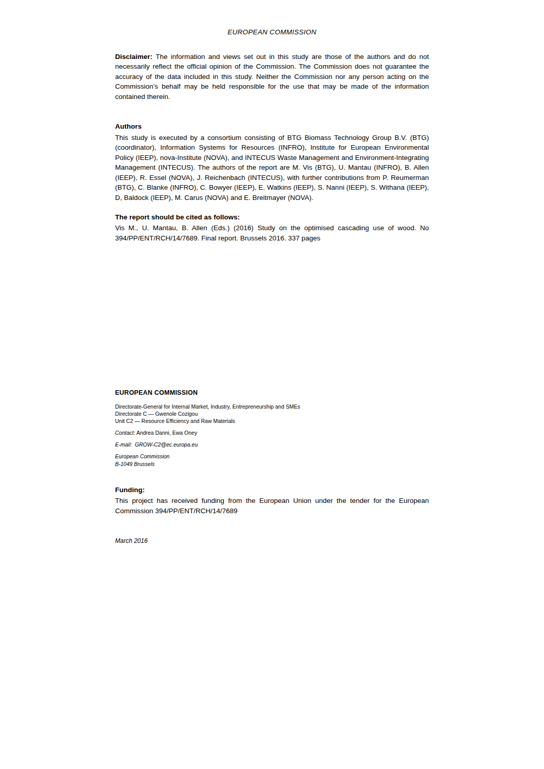EUROPEAN COMMISSION
Disclaimer: The information and views set out in this study are those of the authors and do not necessarily reflect the official opinion of the Commission. The Commission does not guarantee the accuracy of the data included in this study. Neither the Commission nor any person acting on the Commission’s behalf may be held responsible for the use that may be made of the information contained therein.
Authors
This study is executed by a consortium consisting of BTG Biomass Technology Group B.V. (BTG) (coordinator), Information Systems for Resources (INFRO), Institute for European Environmental Policy (IEEP), nova-Institute (NOVA), and INTECUS Waste Management and Environment-Integrating Management (INTECUS). The authors of the report are M. Vis (BTG), U. Mantau (INFRO), B. Allen (IEEP), R. Essel (NOVA), J. Reichenbach (INTECUS), with further contributions from P. Reumerman (BTG), C. Blanke (INFRO), C. Bowyer (IEEP), E. Watkins (IEEP), S. Nanni (IEEP), S. Withana (IEEP), D, Baldock (IEEP), M. Carus (NOVA) and E. Breitmayer (NOVA).
The report should be cited as follows:
Vis M., U. Mantau, B. Allen (Eds.) (2016) Study on the optimised cascading use of wood. No 394/PP/ENT/RCH/14/7689. Final report. Brussels 2016. 337 pages
EUROPEAN COMMISSION
Directorate-General for Internal Market, Industry, Entrepreneurship and SMEs
Directorate C — Gwenole Cozigou
Unit C2 — Resource Efficiency and Raw Materials
Contact: Andrea Danni, Ewa Oney
E-mail: GROW-C2@ec.europa.eu
European Commission
B-1049 Brussels
Funding:
This project has received funding from the European Union under the tender for the European Commission 394/PP/ENT/RCH/14/7689
March 2016